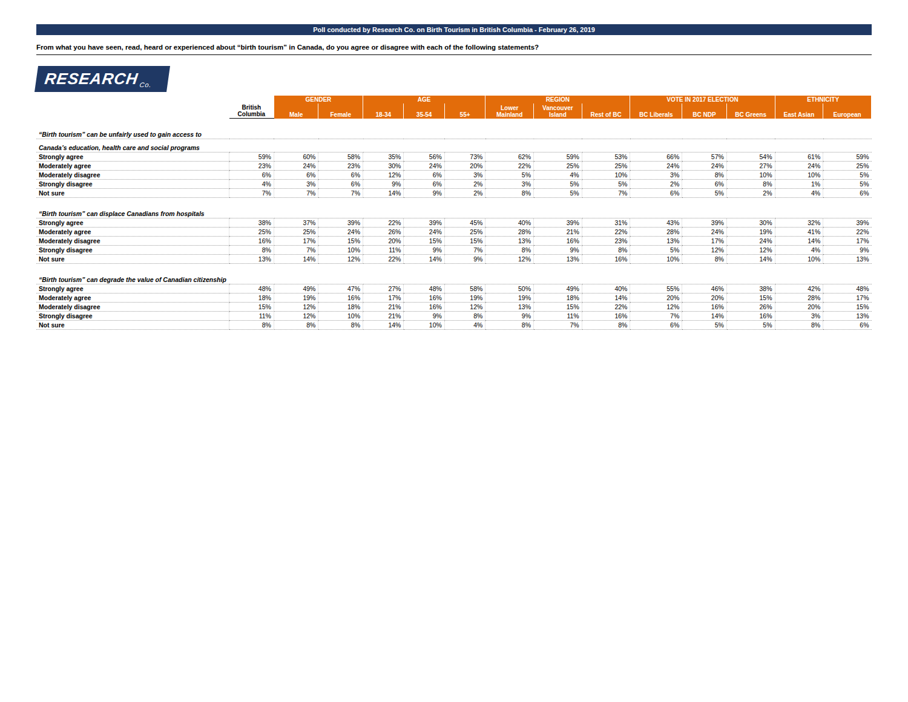Poll conducted by Research Co. on Birth Tourism in British Columbia - February 26, 2019
From what you have seen, read, heard or experienced about “birth tourism” in Canada, do you agree or disagree with each of the following statements?
RESEARCHCo.
| | | GENDER | AGE | REGION | VOTE IN 2017 ELECTION | ETHNICITY |
| --- | --- | --- | --- | --- | --- | --- |
| | British Columbia | Male | Female | 18-34 | 35-54 | 55+ | Lower Mainland | Vancouver Island | Rest of BC | BC Liberals | BC NDP | BC Greens | East Asian | European |
| “Birth tourism” can be unfairly used to gain access to | | |
| Canada’s education, health care and social programs | | |
| Strongly agree | 59% | 60% | 58% | 35% | 56% | 73% | 62% | 59% | 53% | 66% | 57% | 54% | 61% | 59% |
| Moderately agree | 23% | 24% | 23% | 30% | 24% | 20% | 22% | 25% | 25% | 24% | 24% | 27% | 24% | 25% |
| Moderately disagree | 6% | 6% | 6% | 12% | 6% | 3% | 5% | 4% | 10% | 3% | 8% | 10% | 10% | 5% |
| Strongly disagree | 4% | 3% | 6% | 9% | 6% | 2% | 3% | 5% | 5% | 2% | 6% | 8% | 1% | 5% |
| Not sure | 7% | 7% | 7% | 14% | 9% | 2% | 8% | 5% | 7% | 6% | 5% | 2% | 4% | 6% |
| “Birth tourism” can displace Canadians from hospitals | | |
| Strongly agree | 38% | 37% | 39% | 22% | 39% | 45% | 40% | 39% | 31% | 43% | 39% | 30% | 32% | 39% |
| Moderately agree | 25% | 25% | 24% | 26% | 24% | 25% | 28% | 21% | 22% | 28% | 24% | 19% | 41% | 22% |
| Moderately disagree | 16% | 17% | 15% | 20% | 15% | 15% | 13% | 16% | 23% | 13% | 17% | 24% | 14% | 17% |
| Strongly disagree | 8% | 7% | 10% | 11% | 9% | 7% | 8% | 9% | 8% | 5% | 12% | 12% | 4% | 9% |
| Not sure | 13% | 14% | 12% | 22% | 14% | 9% | 12% | 13% | 16% | 10% | 8% | 14% | 10% | 13% |
| “Birth tourism” can degrade the value of Canadian citizenship | | |
| Strongly agree | 48% | 49% | 47% | 27% | 48% | 58% | 50% | 49% | 40% | 55% | 46% | 38% | 42% | 48% |
| Moderately agree | 18% | 19% | 16% | 17% | 16% | 19% | 19% | 18% | 14% | 20% | 20% | 15% | 28% | 17% |
| Moderately disagree | 15% | 12% | 18% | 21% | 16% | 12% | 13% | 15% | 22% | 12% | 16% | 26% | 20% | 15% |
| Strongly disagree | 11% | 12% | 10% | 21% | 9% | 8% | 9% | 11% | 16% | 7% | 14% | 16% | 3% | 13% |
| Not sure | 8% | 8% | 8% | 14% | 10% | 4% | 8% | 7% | 8% | 6% | 5% | 5% | 8% | 6% |